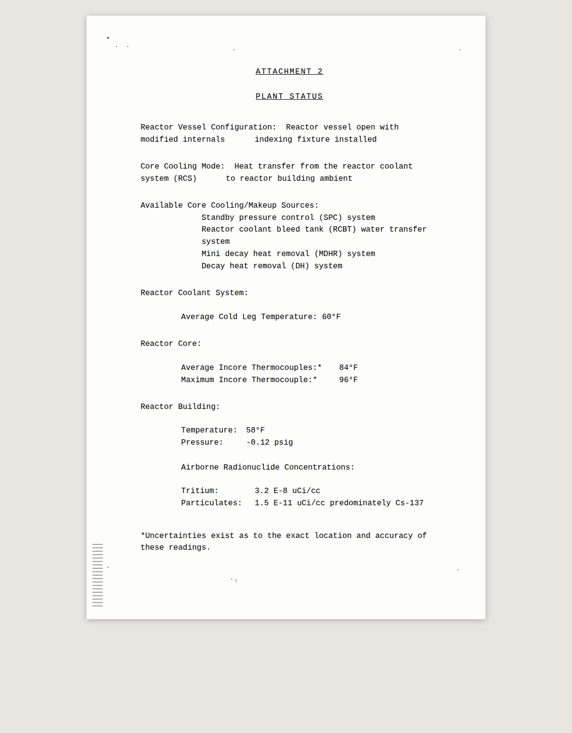•
. .
.
.
ATTACHMENT 2
PLANT STATUS
Reactor Vessel Configuration: Reactor vessel open with modified internals
indexing fixture installed
Core Cooling Mode: Heat transfer from the reactor coolant system (RCS)
to reactor building ambient
Available Core Cooling/Makeup Sources:
Standby pressure control (SPC) system
Reactor coolant bleed tank (RCBT) water transfer system
Mini decay heat removal (MDHR) system
Decay heat removal (DH) system
Reactor Coolant System:
Average Cold Leg Temperature: 60°F
Reactor Core:
| Average Incore Thermocouples:* | 84°F |
| Maximum Incore Thermocouple:* | 96°F |
Reactor Building:
| Temperature: | 58°F |
| Pressure: | -0.12 psig |
Airborne Radionuclide Concentrations:
| Tritium: | 3.2 E-8 uCi/cc |
| Particulates: | 1.5 E-11 uCi/cc predominately Cs-137 |
*Uncertainties exist as to the exact location and accuracy of these readings.
.
.
ʻᵎ